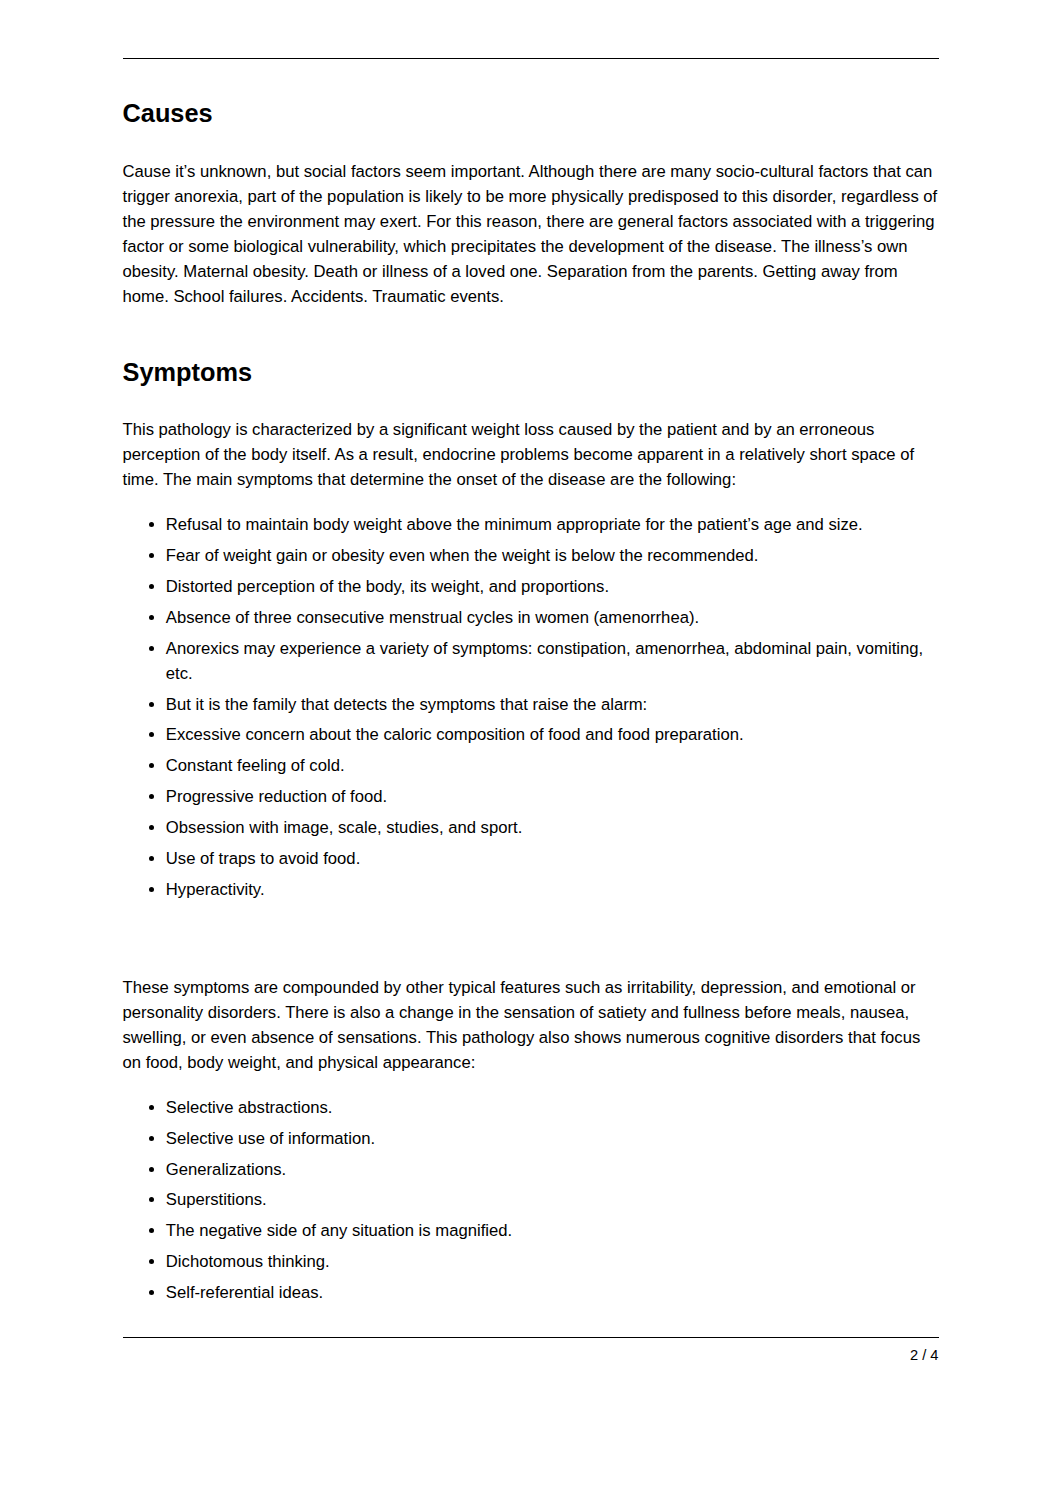Causes
Cause it’s unknown, but social factors seem important. Although there are many socio-cultural factors that can trigger anorexia, part of the population is likely to be more physically predisposed to this disorder, regardless of the pressure the environment may exert. For this reason, there are general factors associated with a triggering factor or some biological vulnerability, which precipitates the development of the disease. The illness’s own obesity. Maternal obesity. Death or illness of a loved one. Separation from the parents. Getting away from home. School failures. Accidents. Traumatic events.
Symptoms
This pathology is characterized by a significant weight loss caused by the patient and by an erroneous perception of the body itself. As a result, endocrine problems become apparent in a relatively short space of time. The main symptoms that determine the onset of the disease are the following:
Refusal to maintain body weight above the minimum appropriate for the patient’s age and size.
Fear of weight gain or obesity even when the weight is below the recommended.
Distorted perception of the body, its weight, and proportions.
Absence of three consecutive menstrual cycles in women (amenorrhea).
Anorexics may experience a variety of symptoms: constipation, amenorrhea, abdominal pain, vomiting, etc.
But it is the family that detects the symptoms that raise the alarm:
Excessive concern about the caloric composition of food and food preparation.
Constant feeling of cold.
Progressive reduction of food.
Obsession with image, scale, studies, and sport.
Use of traps to avoid food.
Hyperactivity.
These symptoms are compounded by other typical features such as irritability, depression, and emotional or personality disorders. There is also a change in the sensation of satiety and fullness before meals, nausea, swelling, or even absence of sensations. This pathology also shows numerous cognitive disorders that focus on food, body weight, and physical appearance:
Selective abstractions.
Selective use of information.
Generalizations.
Superstitions.
The negative side of any situation is magnified.
Dichotomous thinking.
Self-referential ideas.
2 / 4